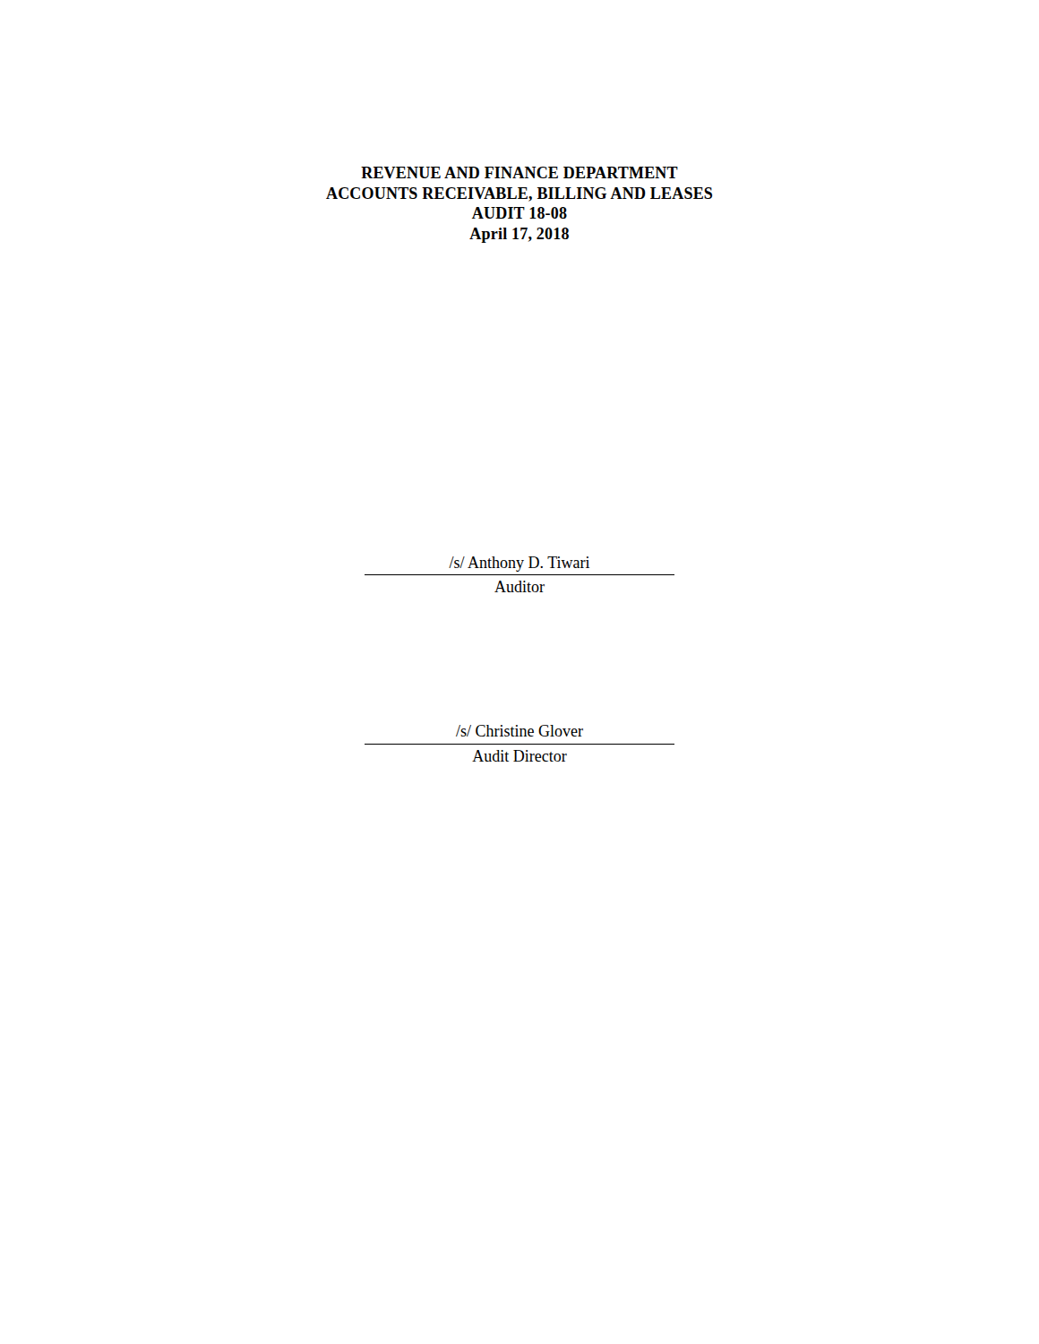REVENUE AND FINANCE DEPARTMENT
ACCOUNTS RECEIVABLE, BILLING AND LEASES
AUDIT 18-08
April 17, 2018
/s/ Anthony D. Tiwari
Auditor
/s/ Christine Glover
Audit Director